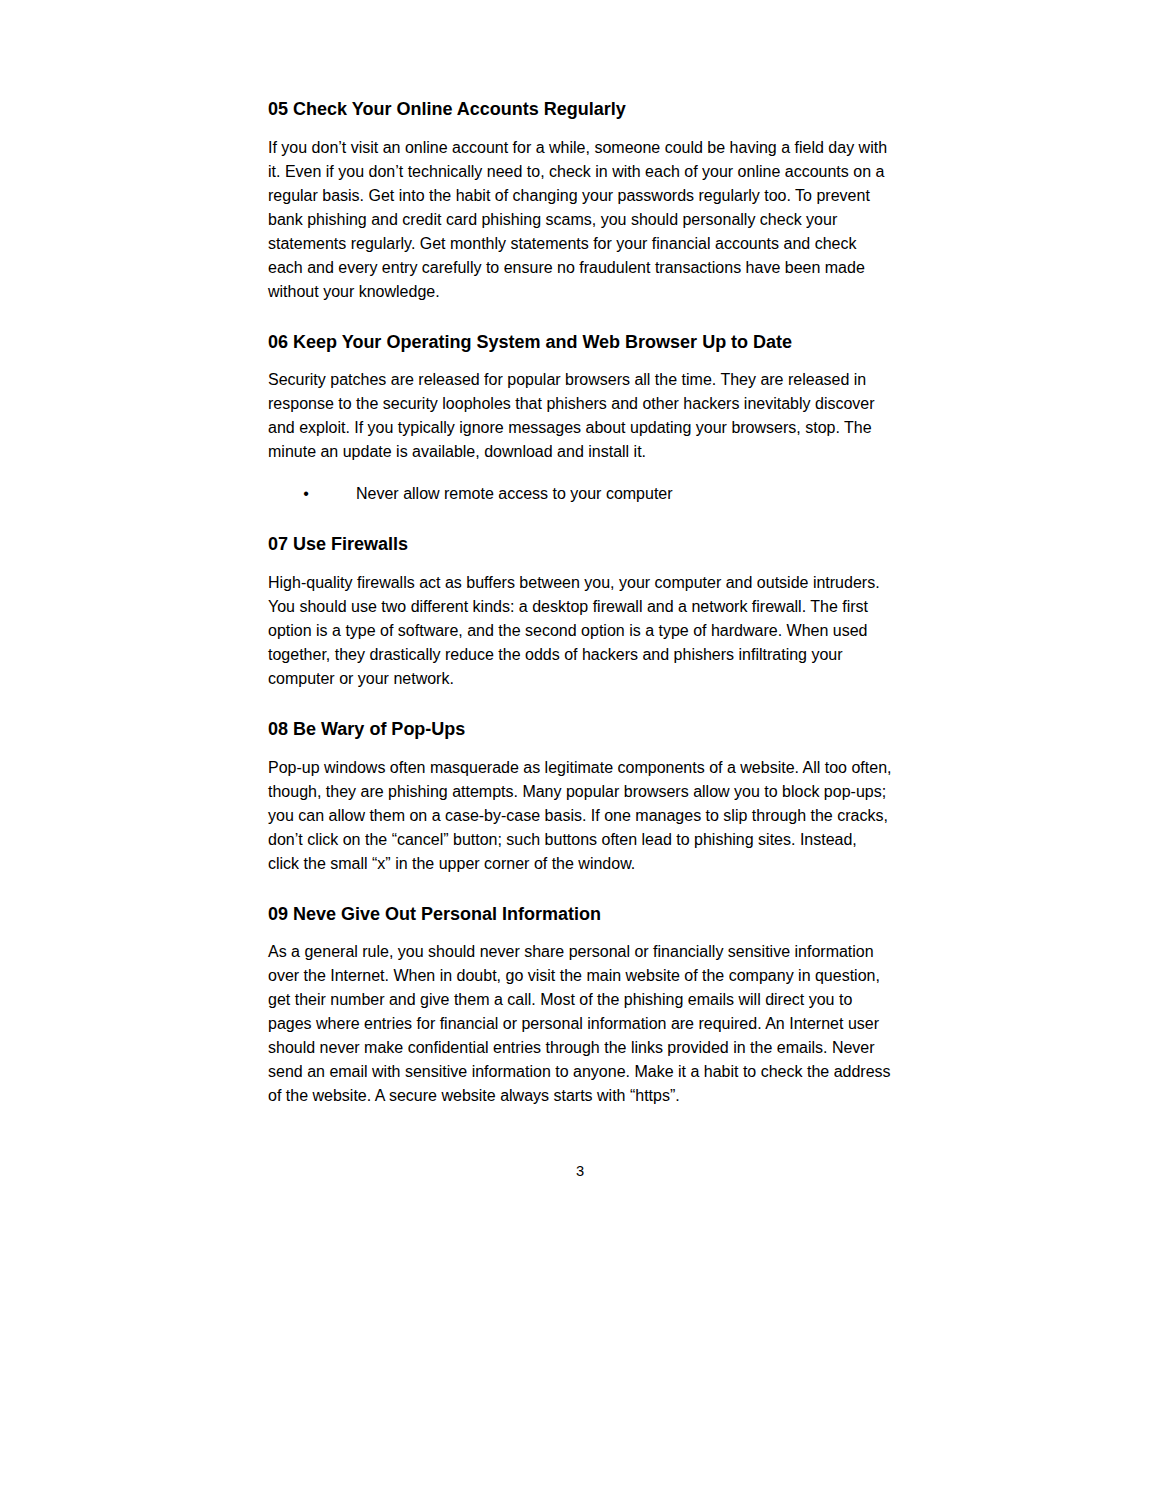05 Check Your Online Accounts Regularly
If you don’t visit an online account for a while, someone could be having a field day with it. Even if you don’t technically need to, check in with each of your online accounts on a regular basis. Get into the habit of changing your passwords regularly too. To prevent bank phishing and credit card phishing scams, you should personally check your statements regularly. Get monthly statements for your financial accounts and check each and every entry carefully to ensure no fraudulent transactions have been made without your knowledge.
06 Keep Your Operating System and Web Browser Up to Date
Security patches are released for popular browsers all the time. They are released in response to the security loopholes that phishers and other hackers inevitably discover and exploit. If you typically ignore messages about updating your browsers, stop. The minute an update is available, download and install it.
Never allow remote access to your computer
07 Use Firewalls
High-quality firewalls act as buffers between you, your computer and outside intruders. You should use two different kinds: a desktop firewall and a network firewall. The first option is a type of software, and the second option is a type of hardware. When used together, they drastically reduce the odds of hackers and phishers infiltrating your computer or your network.
08 Be Wary of Pop-Ups
Pop-up windows often masquerade as legitimate components of a website. All too often, though, they are phishing attempts. Many popular browsers allow you to block pop-ups; you can allow them on a case-by-case basis. If one manages to slip through the cracks, don’t click on the “cancel” button; such buttons often lead to phishing sites. Instead, click the small “x” in the upper corner of the window.
09 Neve Give Out Personal Information
As a general rule, you should never share personal or financially sensitive information over the Internet. When in doubt, go visit the main website of the company in question, get their number and give them a call. Most of the phishing emails will direct you to pages where entries for financial or personal information are required. An Internet user should never make confidential entries through the links provided in the emails. Never send an email with sensitive information to anyone. Make it a habit to check the address of the website. A secure website always starts with “https”.
3